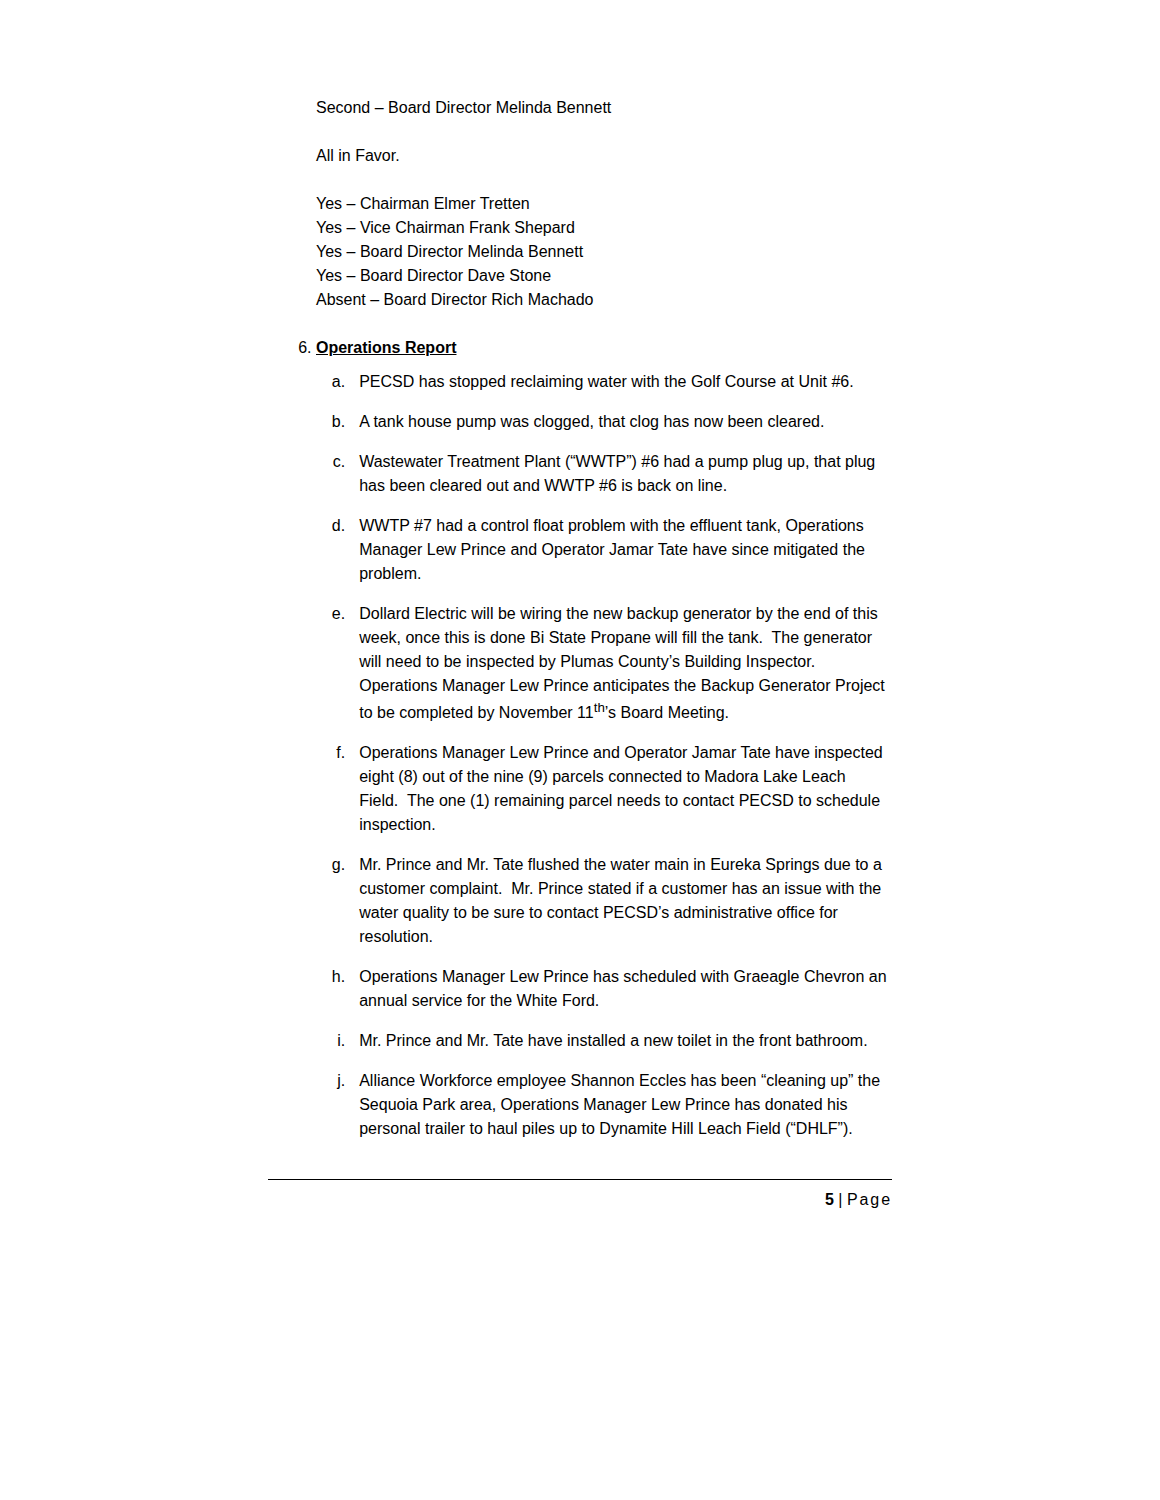Second – Board Director Melinda Bennett
All in Favor.
Yes – Chairman Elmer Tretten
Yes – Vice Chairman Frank Shepard
Yes – Board Director Melinda Bennett
Yes – Board Director Dave Stone
Absent – Board Director Rich Machado
Operations Report
PECSD has stopped reclaiming water with the Golf Course at Unit #6.
A tank house pump was clogged, that clog has now been cleared.
Wastewater Treatment Plant (“WWTP”) #6 had a pump plug up, that plug has been cleared out and WWTP #6 is back on line.
WWTP #7 had a control float problem with the effluent tank, Operations Manager Lew Prince and Operator Jamar Tate have since mitigated the problem.
Dollard Electric will be wiring the new backup generator by the end of this week, once this is done Bi State Propane will fill the tank. The generator will need to be inspected by Plumas County’s Building Inspector. Operations Manager Lew Prince anticipates the Backup Generator Project to be completed by November 11th’s Board Meeting.
Operations Manager Lew Prince and Operator Jamar Tate have inspected eight (8) out of the nine (9) parcels connected to Madora Lake Leach Field. The one (1) remaining parcel needs to contact PECSD to schedule inspection.
Mr. Prince and Mr. Tate flushed the water main in Eureka Springs due to a customer complaint. Mr. Prince stated if a customer has an issue with the water quality to be sure to contact PECSD’s administrative office for resolution.
Operations Manager Lew Prince has scheduled with Graeagle Chevron an annual service for the White Ford.
Mr. Prince and Mr. Tate have installed a new toilet in the front bathroom.
Alliance Workforce employee Shannon Eccles has been “cleaning up” the Sequoia Park area, Operations Manager Lew Prince has donated his personal trailer to haul piles up to Dynamite Hill Leach Field (“DHLF”).
5 | Page